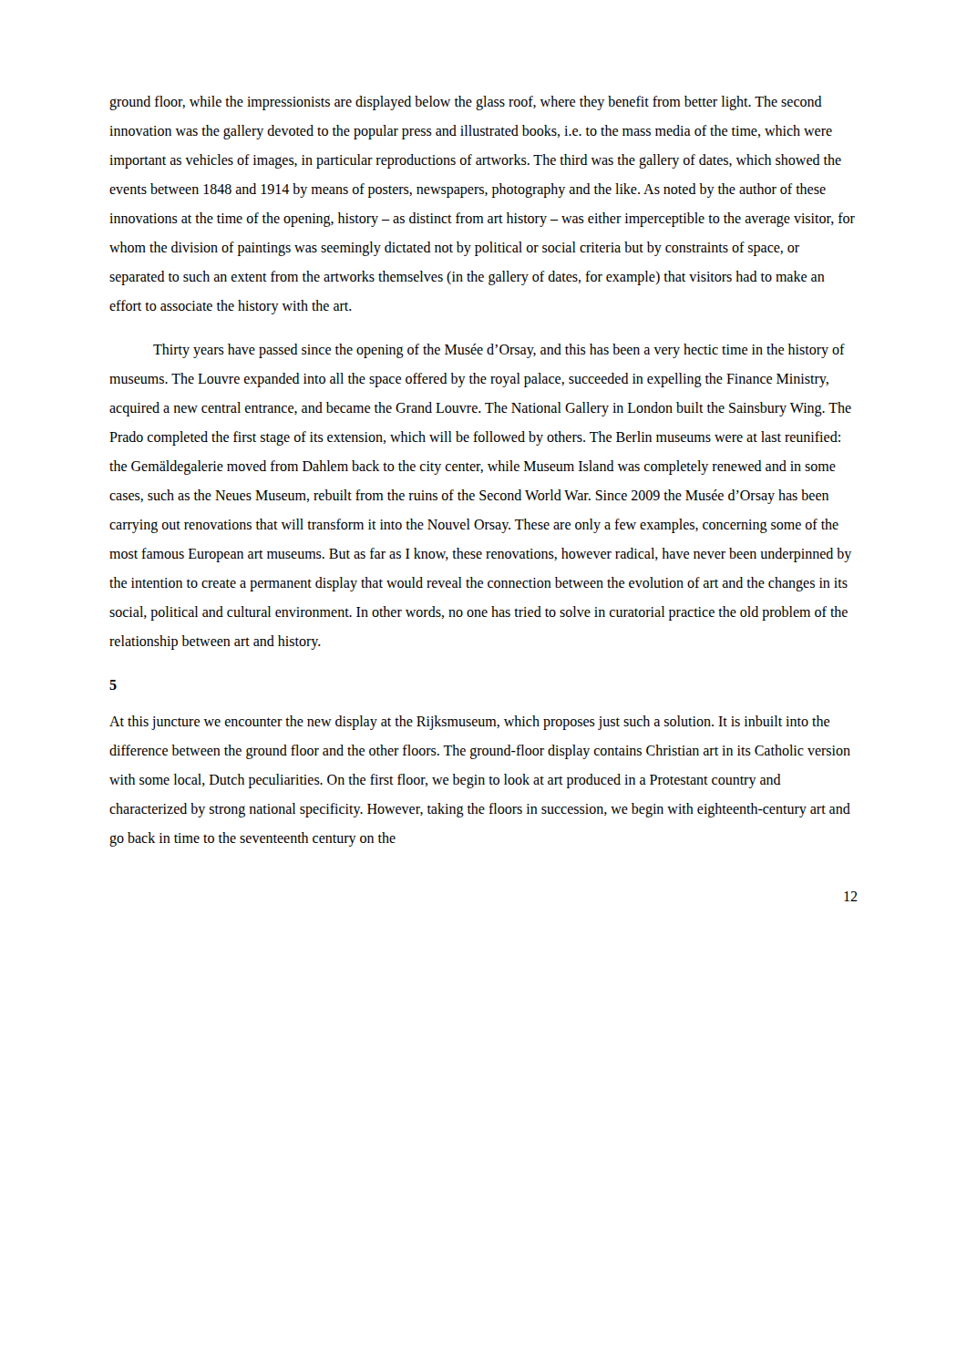ground floor, while the impressionists are displayed below the glass roof, where they benefit from better light. The second innovation was the gallery devoted to the popular press and illustrated books, i.e. to the mass media of the time, which were important as vehicles of images, in particular reproductions of artworks. The third was the gallery of dates, which showed the events between 1848 and 1914 by means of posters, newspapers, photography and the like. As noted by the author of these innovations at the time of the opening, history – as distinct from art history – was either imperceptible to the average visitor, for whom the division of paintings was seemingly dictated not by political or social criteria but by constraints of space, or separated to such an extent from the artworks themselves (in the gallery of dates, for example) that visitors had to make an effort to associate the history with the art.
Thirty years have passed since the opening of the Musée d’Orsay, and this has been a very hectic time in the history of museums. The Louvre expanded into all the space offered by the royal palace, succeeded in expelling the Finance Ministry, acquired a new central entrance, and became the Grand Louvre. The National Gallery in London built the Sainsbury Wing. The Prado completed the first stage of its extension, which will be followed by others. The Berlin museums were at last reunified: the Gemäldegalerie moved from Dahlem back to the city center, while Museum Island was completely renewed and in some cases, such as the Neues Museum, rebuilt from the ruins of the Second World War. Since 2009 the Musée d’Orsay has been carrying out renovations that will transform it into the Nouvel Orsay. These are only a few examples, concerning some of the most famous European art museums. But as far as I know, these renovations, however radical, have never been underpinned by the intention to create a permanent display that would reveal the connection between the evolution of art and the changes in its social, political and cultural environment. In other words, no one has tried to solve in curatorial practice the old problem of the relationship between art and history.
5
At this juncture we encounter the new display at the Rijksmuseum, which proposes just such a solution. It is inbuilt into the difference between the ground floor and the other floors. The ground-floor display contains Christian art in its Catholic version with some local, Dutch peculiarities. On the first floor, we begin to look at art produced in a Protestant country and characterized by strong national specificity. However, taking the floors in succession, we begin with eighteenth-century art and go back in time to the seventeenth century on the
12